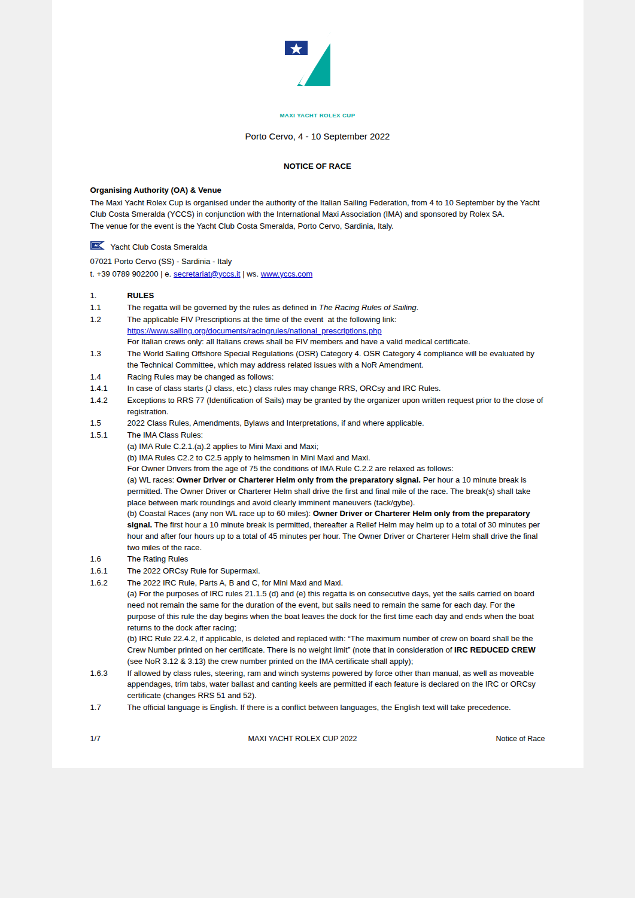MAXI YACHT ROLEX CUP
Porto Cervo, 4 - 10 September 2022
NOTICE OF RACE
Organising Authority (OA) & Venue
The Maxi Yacht Rolex Cup is organised under the authority of the Italian Sailing Federation, from 4 to 10 September by the Yacht Club Costa Smeralda (YCCS) in conjunction with the International Maxi Association (IMA) and sponsored by Rolex SA.
The venue for the event is the Yacht Club Costa Smeralda, Porto Cervo, Sardinia, Italy.
Yacht Club Costa Smeralda
07021 Porto Cervo (SS) - Sardinia - Italy
t. +39 0789 902200 | e. secretariat@yccs.it | ws. www.yccs.com
1.
RULES
1.1
The regatta will be governed by the rules as defined in The Racing Rules of Sailing.
1.2
The applicable FIV Prescriptions at the time of the event at the following link:
https://www.sailing.org/documents/racingrules/national_prescriptions.php
For Italian crews only: all Italians crews shall be FIV members and have a valid medical certificate.
1.3
The World Sailing Offshore Special Regulations (OSR) Category 4. OSR Category 4 compliance will be evaluated by the Technical Committee, which may address related issues with a NoR Amendment.
1.4
Racing Rules may be changed as follows:
1.4.1
In case of class starts (J class, etc.) class rules may change RRS, ORCsy and IRC Rules.
1.4.2
Exceptions to RRS 77 (Identification of Sails) may be granted by the organizer upon written request prior to the close of registration.
1.5
2022 Class Rules, Amendments, Bylaws and Interpretations, if and where applicable.
1.5.1
The IMA Class Rules:
(a) IMA Rule C.2.1.(a).2 applies to Mini Maxi and Maxi;
(b) IMA Rules C2.2 to C2.5 apply to helmsmen in Mini Maxi and Maxi.
For Owner Drivers from the age of 75 the conditions of IMA Rule C.2.2 are relaxed as follows:
(a) WL races: Owner Driver or Charterer Helm only from the preparatory signal. Per hour a 10 minute break is permitted. The Owner Driver or Charterer Helm shall drive the first and final mile of the race. The break(s) shall take place between mark roundings and avoid clearly imminent maneuvers (tack/gybe).
(b) Coastal Races (any non WL race up to 60 miles): Owner Driver or Charterer Helm only from the preparatory signal. The first hour a 10 minute break is permitted, thereafter a Relief Helm may helm up to a total of 30 minutes per hour and after four hours up to a total of 45 minutes per hour. The Owner Driver or Charterer Helm shall drive the final two miles of the race.
1.6
The Rating Rules
1.6.1
The 2022 ORCsy Rule for Supermaxi.
1.6.2
The 2022 IRC Rule, Parts A, B and C, for Mini Maxi and Maxi.
(a) For the purposes of IRC rules 21.1.5 (d) and (e) this regatta is on consecutive days, yet the sails carried on board need not remain the same for the duration of the event, but sails need to remain the same for each day. For the purpose of this rule the day begins when the boat leaves the dock for the first time each day and ends when the boat returns to the dock after racing;
(b) IRC Rule 22.4.2, if applicable, is deleted and replaced with: “The maximum number of crew on board shall be the Crew Number printed on her certificate. There is no weight limit” (note that in consideration of IRC REDUCED CREW (see NoR 3.12 & 3.13) the crew number printed on the IMA certificate shall apply);
1.6.3
If allowed by class rules, steering, ram and winch systems powered by force other than manual, as well as moveable appendages, trim tabs, water ballast and canting keels are permitted if each feature is declared on the IRC or ORCsy certificate (changes RRS 51 and 52).
1.7
The official language is English. If there is a conflict between languages, the English text will take precedence.
1/7
MAXI YACHT ROLEX CUP 2022
Notice of Race